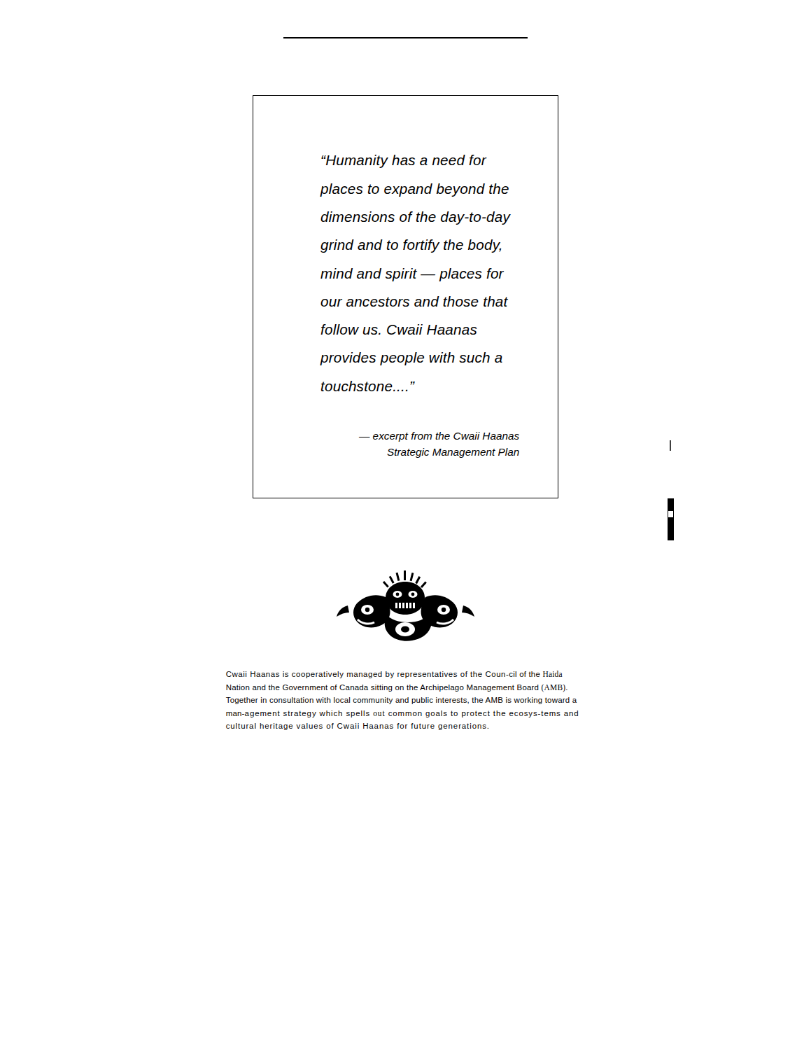“Humanity has a need for places to expand beyond the dimensions of the day-to-day grind and to fortify the body, mind and spirit — places for our ancestors and those that follow us. Cwaii Haanas provides people with such a touchstone....”
— excerpt from the Cwaii Haanas
Strategic Management Plan
Cwaii Haanas is cooperatively managed by representatives of the Coun-cil of the Haida Nation and the Government of Canada sitting on the Archipelago Management Board (AMB). Together in consultation with local community and public interests, the AMB is working toward a man-agement strategy which spells out common goals to protect the ecosys-tems and cultural heritage values of Cwaii Haanas for future generations.